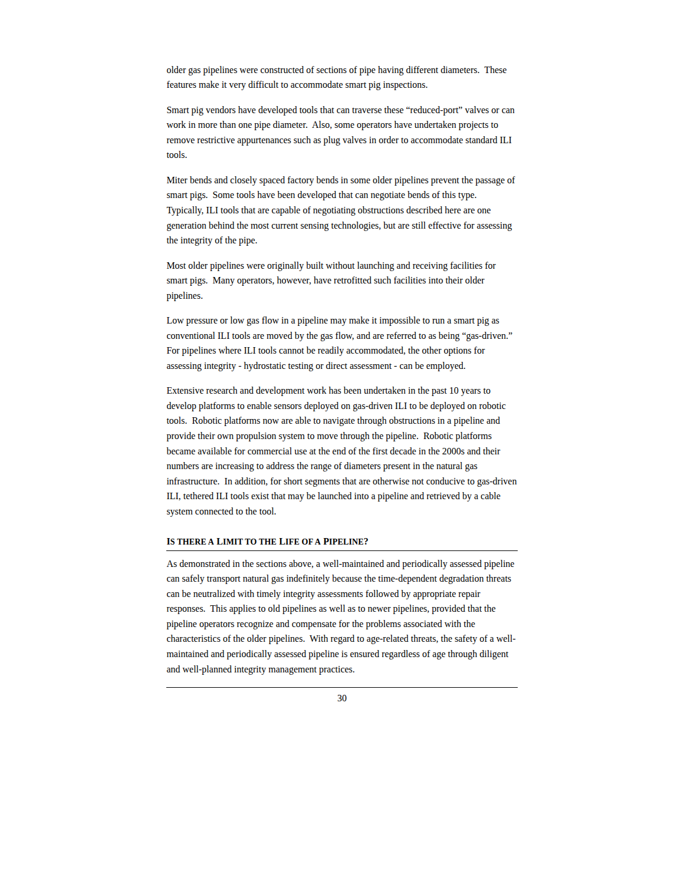older gas pipelines were constructed of sections of pipe having different diameters. These features make it very difficult to accommodate smart pig inspections.
Smart pig vendors have developed tools that can traverse these “reduced-port” valves or can work in more than one pipe diameter. Also, some operators have undertaken projects to remove restrictive appurtenances such as plug valves in order to accommodate standard ILI tools.
Miter bends and closely spaced factory bends in some older pipelines prevent the passage of smart pigs. Some tools have been developed that can negotiate bends of this type. Typically, ILI tools that are capable of negotiating obstructions described here are one generation behind the most current sensing technologies, but are still effective for assessing the integrity of the pipe.
Most older pipelines were originally built without launching and receiving facilities for smart pigs. Many operators, however, have retrofitted such facilities into their older pipelines.
Low pressure or low gas flow in a pipeline may make it impossible to run a smart pig as conventional ILI tools are moved by the gas flow, and are referred to as being “gas-driven.” For pipelines where ILI tools cannot be readily accommodated, the other options for assessing integrity - hydrostatic testing or direct assessment - can be employed.
Extensive research and development work has been undertaken in the past 10 years to develop platforms to enable sensors deployed on gas-driven ILI to be deployed on robotic tools. Robotic platforms now are able to navigate through obstructions in a pipeline and provide their own propulsion system to move through the pipeline. Robotic platforms became available for commercial use at the end of the first decade in the 2000s and their numbers are increasing to address the range of diameters present in the natural gas infrastructure. In addition, for short segments that are otherwise not conducive to gas-driven ILI, tethered ILI tools exist that may be launched into a pipeline and retrieved by a cable system connected to the tool.
IS THERE A LIMIT TO THE LIFE OF A PIPELINE?
As demonstrated in the sections above, a well-maintained and periodically assessed pipeline can safely transport natural gas indefinitely because the time-dependent degradation threats can be neutralized with timely integrity assessments followed by appropriate repair responses. This applies to old pipelines as well as to newer pipelines, provided that the pipeline operators recognize and compensate for the problems associated with the characteristics of the older pipelines. With regard to age-related threats, the safety of a well-maintained and periodically assessed pipeline is ensured regardless of age through diligent and well-planned integrity management practices.
30